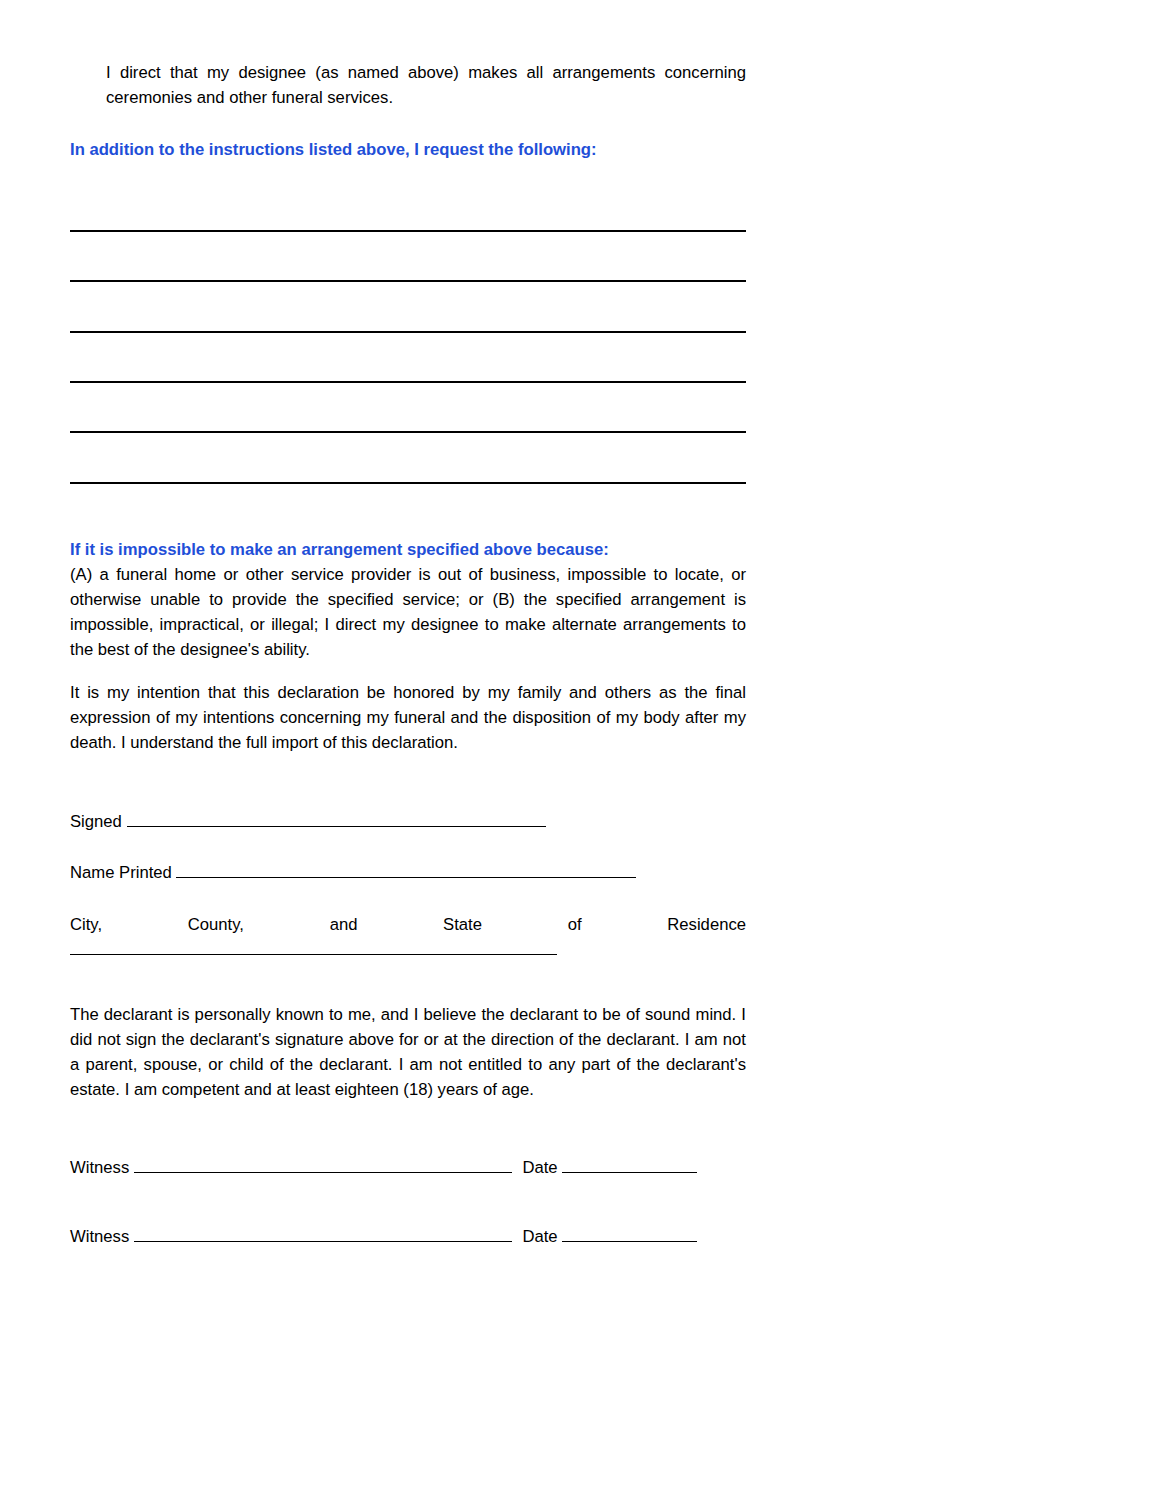I direct that my designee (as named above) makes all arrangements concerning ceremonies and other funeral services.
In addition to the instructions listed above, I request the following:
If it is impossible to make an arrangement specified above because:
(A) a funeral home or other service provider is out of business, impossible to locate, or otherwise unable to provide the specified service; or (B) the specified arrangement is impossible, impractical, or illegal; I direct my designee to make alternate arrangements to the best of the designee's ability.
It is my intention that this declaration be honored by my family and others as the final expression of my intentions concerning my funeral and the disposition of my body after my death. I understand the full import of this declaration.
Signed
Name Printed
City, County, and State of Residence
The declarant is personally known to me, and I believe the declarant to be of sound mind. I did not sign the declarant's signature above for or at the direction of the declarant. I am not a parent, spouse, or child of the declarant. I am not entitled to any part of the declarant's estate. I am competent and at least eighteen (18) years of age.
Witness Date
Witness Date